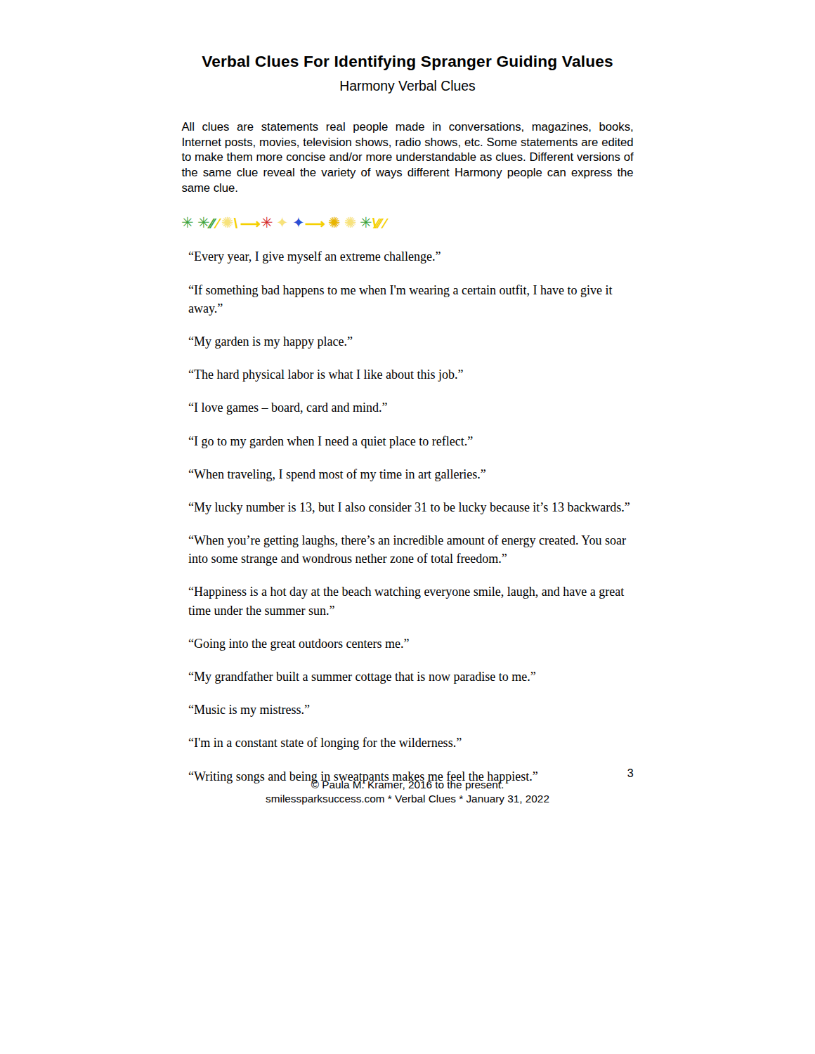Verbal Clues For Identifying Spranger Guiding Values
Harmony Verbal Clues
All clues are statements real people made in conversations, magazines, books, Internet posts, movies, television shows, radio shows, etc. Some statements are edited to make them more concise and/or more understandable as clues. Different versions of the same clue reveal the variety of ways different Harmony people can express the same clue.
✳ ✳⁄⁄ ⁄ ✺\ ⟶✳ ✦ ✦⟶ ✺ ✺ ✳\⁄⁄⁄ ⁄
“Every year, I give myself an extreme challenge.”
“If something bad happens to me when I'm wearing a certain outfit, I have to give it away.”
“My garden is my happy place.”
“The hard physical labor is what I like about this job.”
“I love games – board, card and mind.”
“I go to my garden when I need a quiet place to reflect.”
“When traveling, I spend most of my time in art galleries.”
“My lucky number is 13, but I also consider 31 to be lucky because it’s 13 backwards.”
“When you’re getting laughs, there’s an incredible amount of energy created. You soar into some strange and wondrous nether zone of total freedom.”
“Happiness is a hot day at the beach watching everyone smile, laugh, and have a great time under the summer sun.”
“Going into the great outdoors centers me.”
“My grandfather built a summer cottage that is now paradise to me.”
“Music is my mistress.”
“I'm in a constant state of longing for the wilderness.”
“Writing songs and being in sweatpants makes me feel the happiest.”
3
© Paula M. Kramer, 2016 to the present.
smilessparksuccess.com * Verbal Clues * January 31, 2022